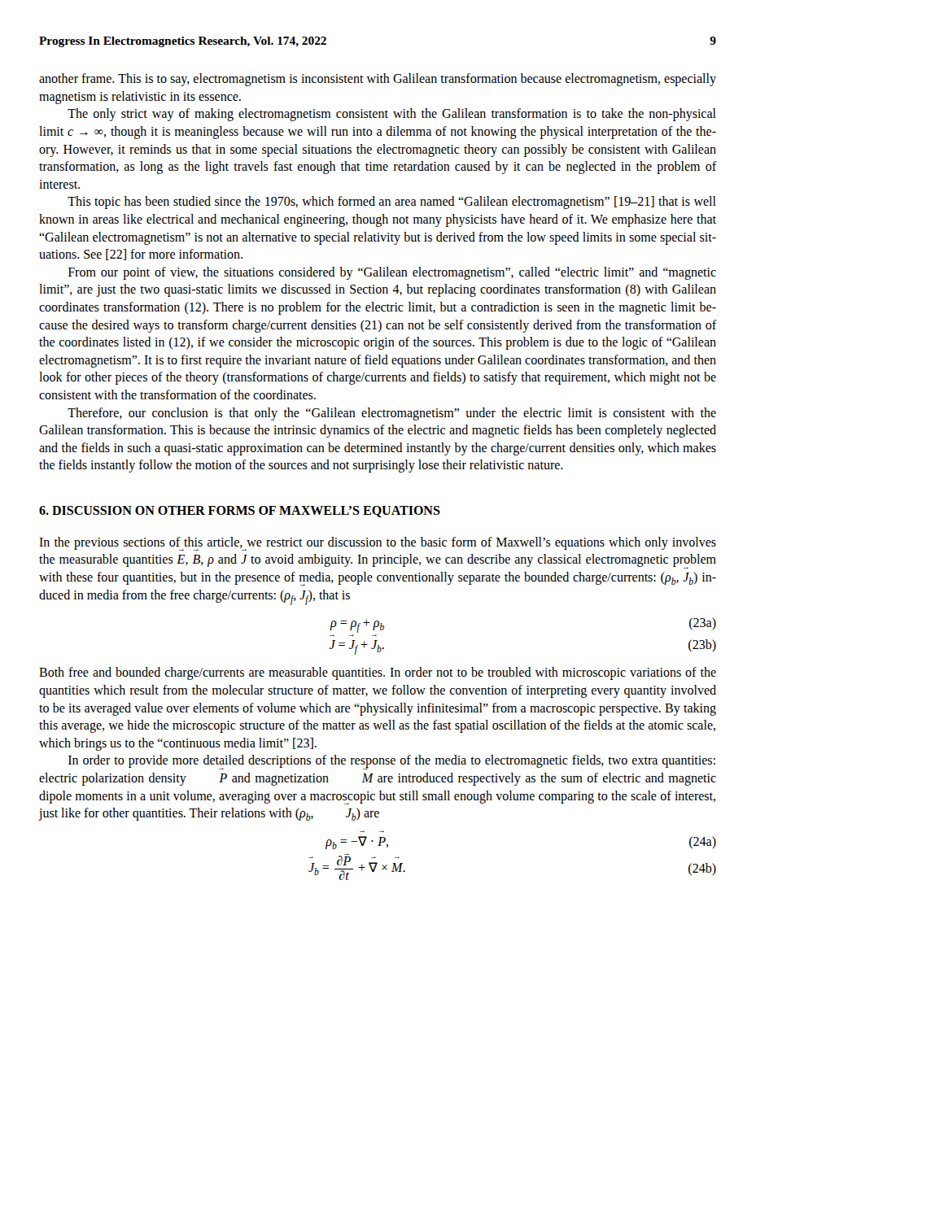Progress In Electromagnetics Research, Vol. 174, 2022 9
another frame. This is to say, electromagnetism is inconsistent with Galilean transformation because electromagnetism, especially magnetism is relativistic in its essence.
The only strict way of making electromagnetism consistent with the Galilean transformation is to take the non-physical limit c → ∞, though it is meaningless because we will run into a dilemma of not knowing the physical interpretation of the theory. However, it reminds us that in some special situations the electromagnetic theory can possibly be consistent with Galilean transformation, as long as the light travels fast enough that time retardation caused by it can be neglected in the problem of interest.
This topic has been studied since the 1970s, which formed an area named “Galilean electromagnetism” [19–21] that is well known in areas like electrical and mechanical engineering, though not many physicists have heard of it. We emphasize here that “Galilean electromagnetism” is not an alternative to special relativity but is derived from the low speed limits in some special situations. See [22] for more information.
From our point of view, the situations considered by “Galilean electromagnetism”, called “electric limit” and “magnetic limit”, are just the two quasi-static limits we discussed in Section 4, but replacing coordinates transformation (8) with Galilean coordinates transformation (12). There is no problem for the electric limit, but a contradiction is seen in the magnetic limit because the desired ways to transform charge/current densities (21) can not be self consistently derived from the transformation of the coordinates listed in (12), if we consider the microscopic origin of the sources. This problem is due to the logic of “Galilean electromagnetism”. It is to first require the invariant nature of field equations under Galilean coordinates transformation, and then look for other pieces of the theory (transformations of charge/currents and fields) to satisfy that requirement, which might not be consistent with the transformation of the coordinates.
Therefore, our conclusion is that only the “Galilean electromagnetism” under the electric limit is consistent with the Galilean transformation. This is because the intrinsic dynamics of the electric and magnetic fields has been completely neglected and the fields in such a quasi-static approximation can be determined instantly by the charge/current densities only, which makes the fields instantly follow the motion of the sources and not surprisingly lose their relativistic nature.
6. Discussion on Other Forms of Maxwell’s Equations
In the previous sections of this article, we restrict our discussion to the basic form of Maxwell’s equations which only involves the measurable quantities E, B, ρ and J to avoid ambiguity. In principle, we can describe any classical electromagnetic problem with these four quantities, but in the presence of media, people conventionally separate the bounded charge/currents: (ρb, Jb) induced in media from the free charge/currents: (ρf, Jf), that is
ρ = ρf + ρb
(23a)
J = Jf + Jb.
(23b)
Both free and bounded charge/currents are measurable quantities. In order not to be troubled with microscopic variations of the quantities which result from the molecular structure of matter, we follow the convention of interpreting every quantity involved to be its averaged value over elements of volume which are “physically infinitesimal” from a macroscopic perspective. By taking this average, we hide the microscopic structure of the matter as well as the fast spatial oscillation of the fields at the atomic scale, which brings us to the “continuous media limit” [23].
In order to provide more detailed descriptions of the response of the media to electromagnetic fields, two extra quantities: electric polarization density P and magnetization M are introduced respectively as the sum of electric and magnetic dipole moments in a unit volume, averaging over a macroscopic but still small enough volume comparing to the scale of interest, just like for other quantities. Their relations with (ρb, Jb) are
ρb = −∇ · P,
(24a)
Jb = ∂P∂t + ∇ × M.
(24b)